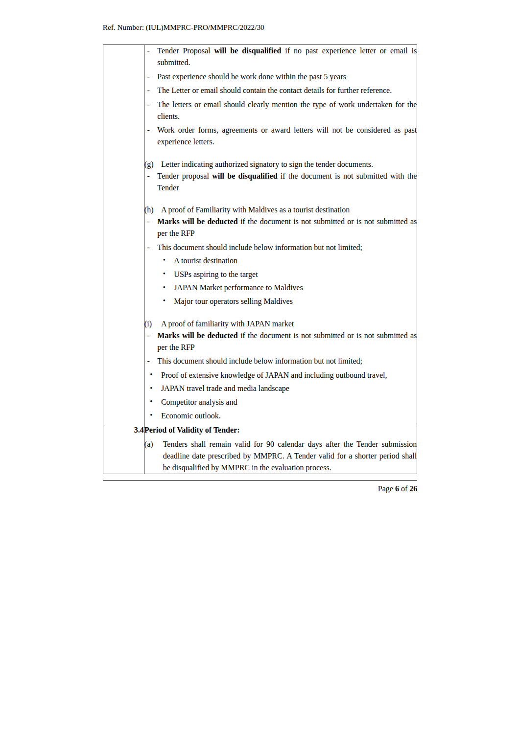Ref. Number: (IUL)MMPRC-PRO/MMPRC/2022/30
| | Tender Proposal will be disqualified if no past experience letter or email is submitted. Past experience should be work done within the past 5 years The Letter or email should contain the contact details for further reference. The letters or email should clearly mention the type of work undertaken for the clients. Work order forms, agreements or award letters will not be considered as past experience letters. (g) Letter indicating authorized signatory to sign the tender documents. Tender proposal will be disqualified if the document is not submitted with the Tender (h) A proof of Familiarity with Maldives as a tourist destination Marks will be deducted if the document is not submitted or is not submitted as per the RFP This document should include below information but not limited; A tourist destination USPs aspiring to the target JAPAN Market performance to Maldives Major tour operators selling Maldives (i) A proof of familiarity with JAPAN market Marks will be deducted if the document is not submitted or is not submitted as per the RFP This document should include below information but not limited; Proof of extensive knowledge of JAPAN and including outbound travel, JAPAN travel trade and media landscape Competitor analysis and Economic outlook. |
| 3.4 | Period of Validity of Tender: (a) Tenders shall remain valid for 90 calendar days after the Tender submission deadline date prescribed by MMPRC. A Tender valid for a shorter period shall be disqualified by MMPRC in the evaluation process. |
Page 6 of 26